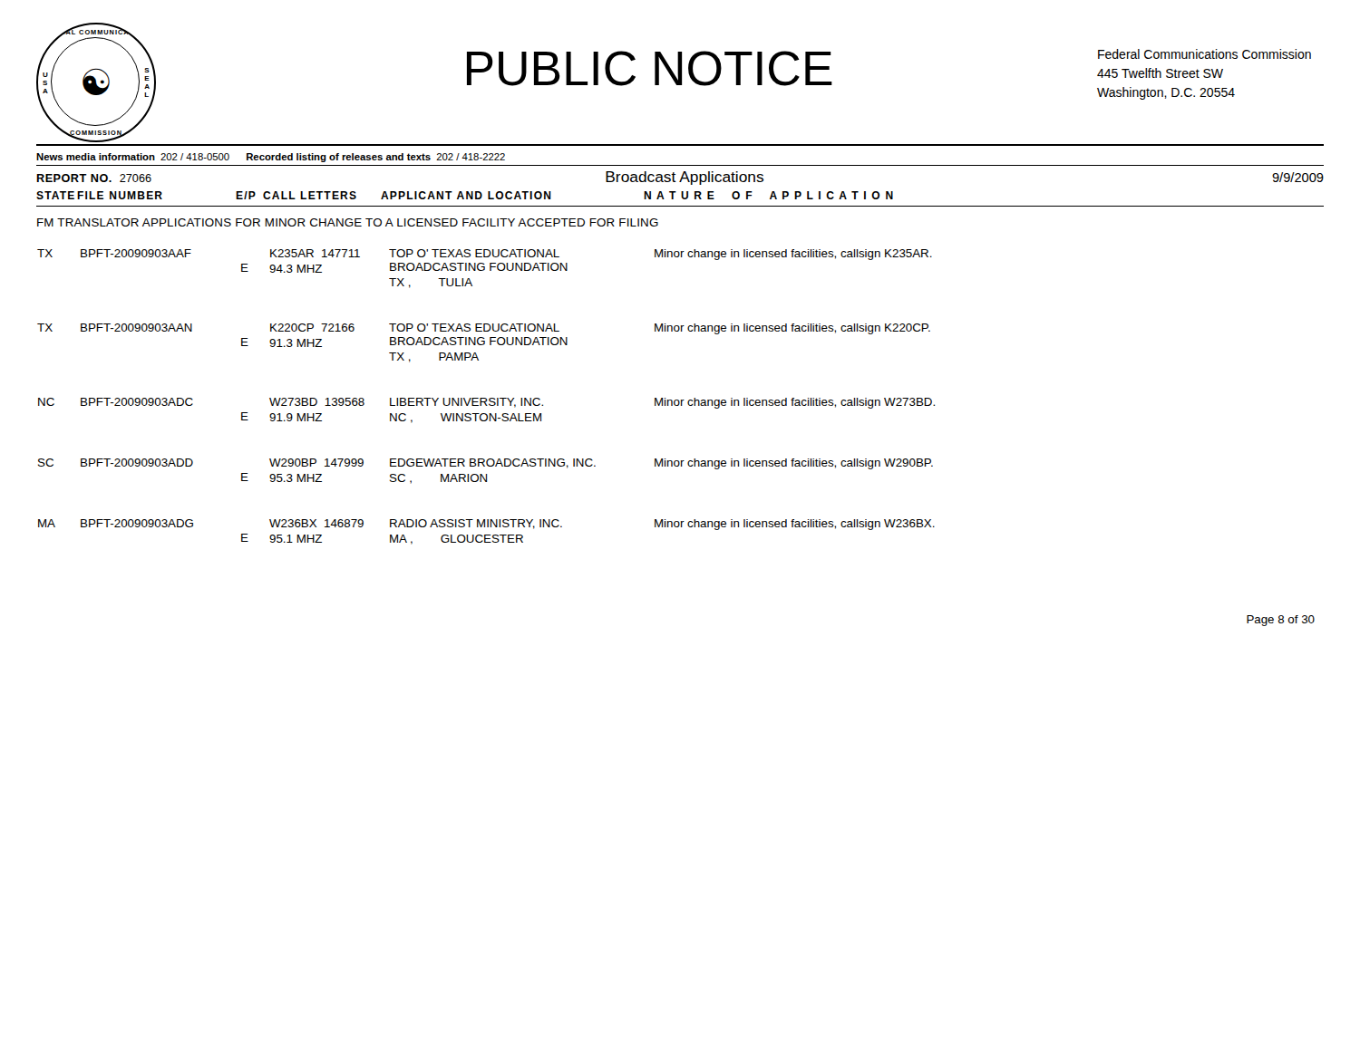FEDERAL COMMUNICATIONS
☯
U
S
A
S
E
A
L
COMMISSION
PUBLIC NOTICE
Federal Communications Commission
445 Twelfth Street SW
Washington, D.C. 20554
News media information 202 / 418-0500 Recorded listing of releases and texts 202 / 418-2222
REPORT NO. 27066
Broadcast Applications
9/9/2009
| STATE | FILE NUMBER | E/P | CALL LETTERS | APPLICANT AND LOCATION | N A T U R E O F A P P L I C A T I O N |
FM TRANSLATOR APPLICATIONS FOR MINOR CHANGE TO A LICENSED FACILITY ACCEPTED FOR FILING
| TX | BPFT-20090903AAF | E | K235AR 147711 94.3 MHZ | TOP O' TEXAS EDUCATIONAL BROADCASTING FOUNDATION TX , TULIA | Minor change in licensed facilities, callsign K235AR. |
| TX | BPFT-20090903AAN | E | K220CP 72166 91.3 MHZ | TOP O' TEXAS EDUCATIONAL BROADCASTING FOUNDATION TX , PAMPA | Minor change in licensed facilities, callsign K220CP. |
| NC | BPFT-20090903ADC | E | W273BD 139568 91.9 MHZ | LIBERTY UNIVERSITY, INC. NC , WINSTON-SALEM | Minor change in licensed facilities, callsign W273BD. |
| SC | BPFT-20090903ADD | E | W290BP 147999 95.3 MHZ | EDGEWATER BROADCASTING, INC. SC , MARION | Minor change in licensed facilities, callsign W290BP. |
| MA | BPFT-20090903ADG | E | W236BX 146879 95.1 MHZ | RADIO ASSIST MINISTRY, INC. MA , GLOUCESTER | Minor change in licensed facilities, callsign W236BX. |
Page 8 of 30